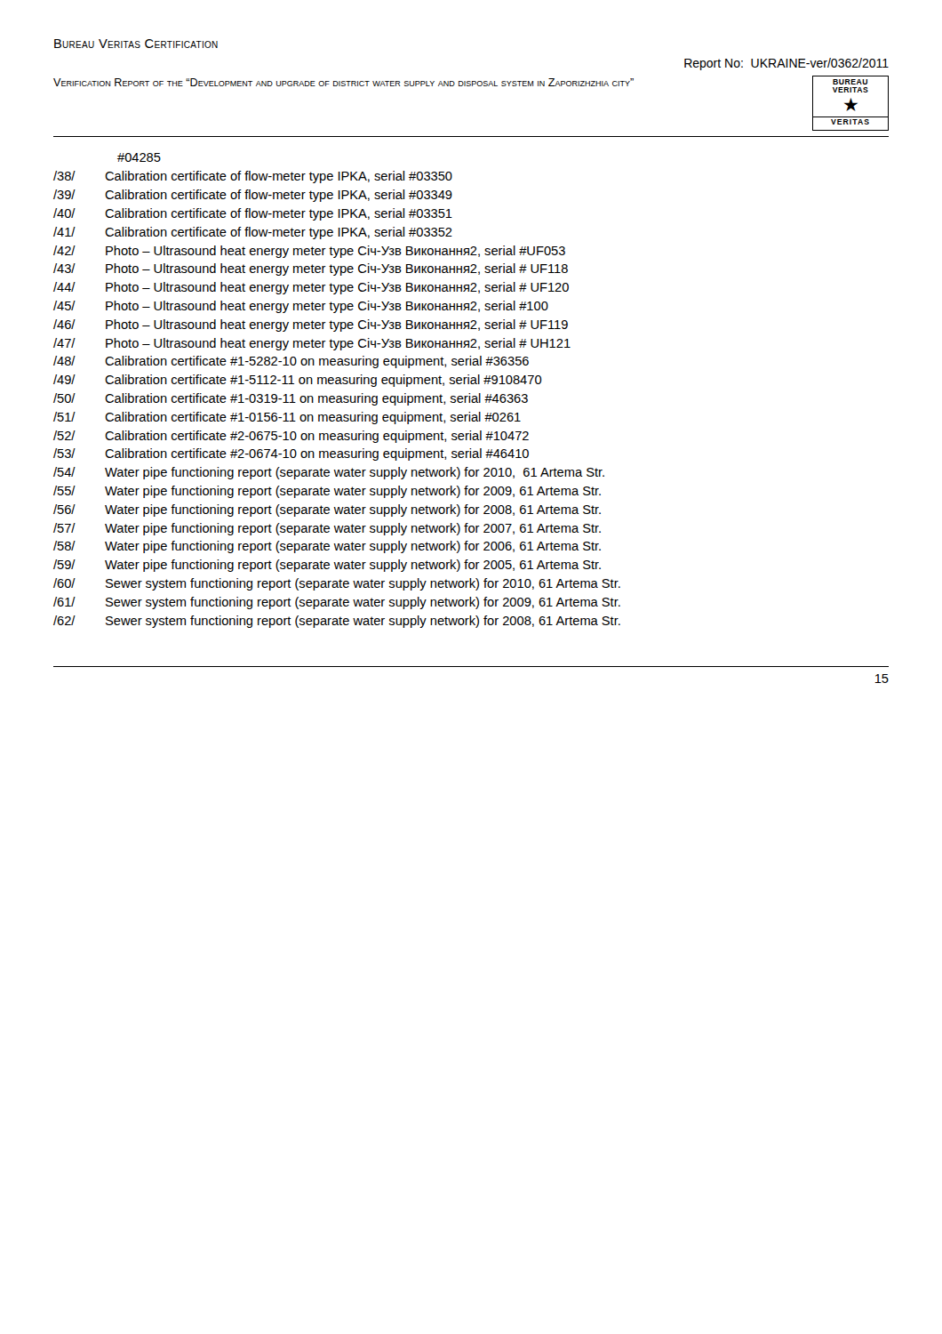Bureau Veritas Certification
Report No: UKRAINE-ver/0362/2011
Verification Report of the “Development and upgrade of district water supply and disposal system in Zaporizhzhia city”
BUREAU
VERITAS
★
VERITAS
#04285
| /38/ | Calibration certificate of flow-meter type IPKA, serial #03350 |
| /39/ | Calibration certificate of flow-meter type IPKA, serial #03349 |
| /40/ | Calibration certificate of flow-meter type IPKA, serial #03351 |
| /41/ | Calibration certificate of flow-meter type IPKA, serial #03352 |
| /42/ | Photo – Ultrasound heat energy meter type Січ-Узв Виконання2, serial #UF053 |
| /43/ | Photo – Ultrasound heat energy meter type Січ-Узв Виконання2, serial # UF118 |
| /44/ | Photo – Ultrasound heat energy meter type Січ-Узв Виконання2, serial # UF120 |
| /45/ | Photo – Ultrasound heat energy meter type Січ-Узв Виконання2, serial #100 |
| /46/ | Photo – Ultrasound heat energy meter type Січ-Узв Виконання2, serial # UF119 |
| /47/ | Photo – Ultrasound heat energy meter type Січ-Узв Виконання2, serial # UH121 |
| /48/ | Calibration certificate #1-5282-10 on measuring equipment, serial #36356 |
| /49/ | Calibration certificate #1-5112-11 on measuring equipment, serial #9108470 |
| /50/ | Calibration certificate #1-0319-11 on measuring equipment, serial #46363 |
| /51/ | Calibration certificate #1-0156-11 on measuring equipment, serial #0261 |
| /52/ | Calibration certificate #2-0675-10 on measuring equipment, serial #10472 |
| /53/ | Calibration certificate #2-0674-10 on measuring equipment, serial #46410 |
| /54/ | Water pipe functioning report (separate water supply network) for 2010, 61 Artema Str. |
| /55/ | Water pipe functioning report (separate water supply network) for 2009, 61 Artema Str. |
| /56/ | Water pipe functioning report (separate water supply network) for 2008, 61 Artema Str. |
| /57/ | Water pipe functioning report (separate water supply network) for 2007, 61 Artema Str. |
| /58/ | Water pipe functioning report (separate water supply network) for 2006, 61 Artema Str. |
| /59/ | Water pipe functioning report (separate water supply network) for 2005, 61 Artema Str. |
| /60/ | Sewer system functioning report (separate water supply network) for 2010, 61 Artema Str. |
| /61/ | Sewer system functioning report (separate water supply network) for 2009, 61 Artema Str. |
| /62/ | Sewer system functioning report (separate water supply network) for 2008, 61 Artema Str. |
15